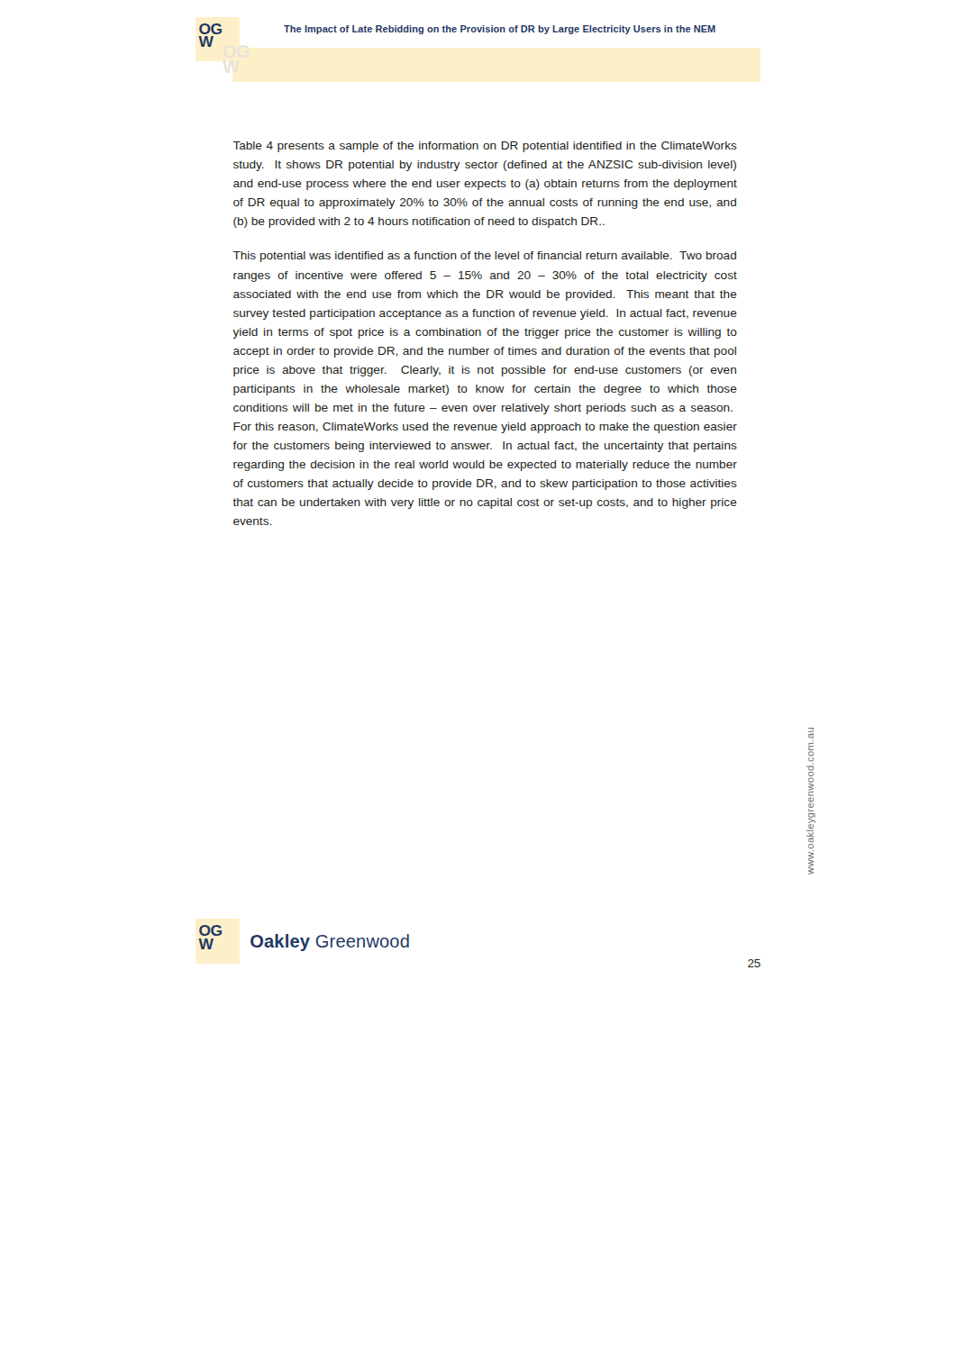OG
W
OG
W
The Impact of Late Rebidding on the Provision of DR by Large Electricity Users in the NEM
Table 4 presents a sample of the information on DR potential identified in the ClimateWorks study. It shows DR potential by industry sector (defined at the ANZSIC sub-division level) and end-use process where the end user expects to (a) obtain returns from the deployment of DR equal to approximately 20% to 30% of the annual costs of running the end use, and (b) be provided with 2 to 4 hours notification of need to dispatch DR..
This potential was identified as a function of the level of financial return available. Two broad ranges of incentive were offered 5 – 15% and 20 – 30% of the total electricity cost associated with the end use from which the DR would be provided. This meant that the survey tested participation acceptance as a function of revenue yield. In actual fact, revenue yield in terms of spot price is a combination of the trigger price the customer is willing to accept in order to provide DR, and the number of times and duration of the events that pool price is above that trigger. Clearly, it is not possible for end-use customers (or even participants in the wholesale market) to know for certain the degree to which those conditions will be met in the future – even over relatively short periods such as a season. For this reason, ClimateWorks used the revenue yield approach to make the question easier for the customers being interviewed to answer. In actual fact, the uncertainty that pertains regarding the decision in the real world would be expected to materially reduce the number of customers that actually decide to provide DR, and to skew participation to those activities that can be undertaken with very little or no capital cost or set-up costs, and to higher price events.
www.oakleygreenwood.com.au
OG
W
Oakley Greenwood
25